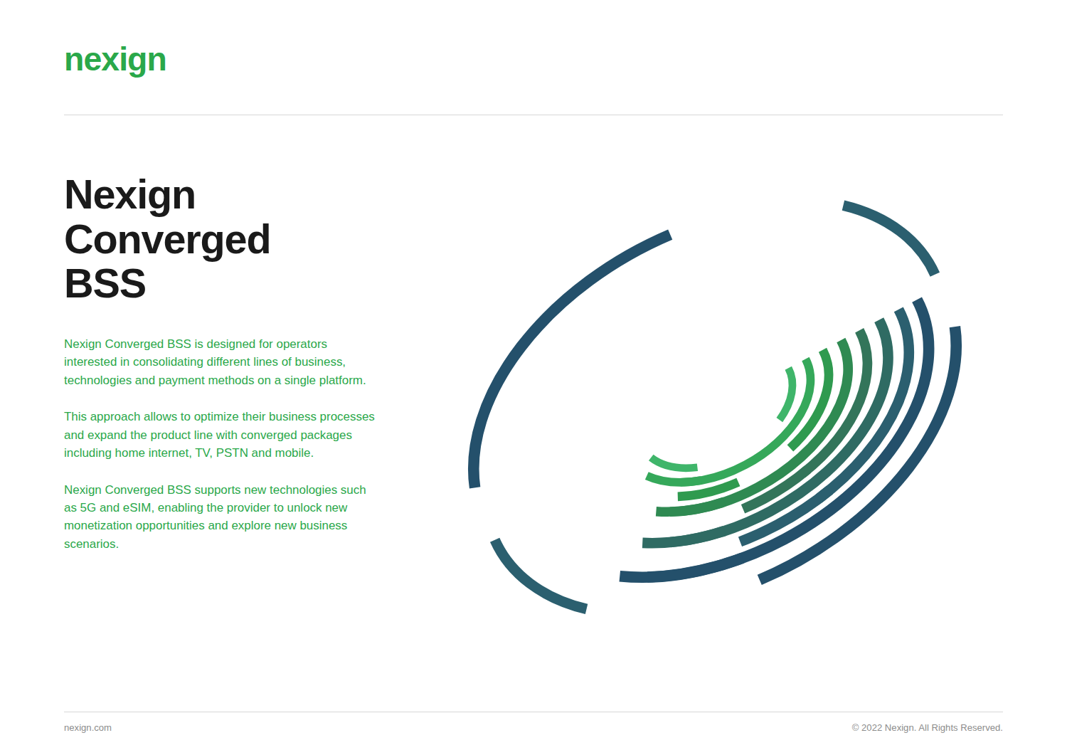nexign
Nexign
Converged
BSS
Nexign Converged BSS is designed for operators interested in consolidating different lines of business, technologies and payment methods on a single platform.
This approach allows to optimize their business processes and expand the product line with converged packages including home internet, TV, PSTN and mobile.
Nexign Converged BSS supports new technologies such as 5G and eSIM, enabling the provider to unlock new monetization opportunities and explore new business scenarios.
nexign.com © 2022 Nexign. All Rights Reserved.